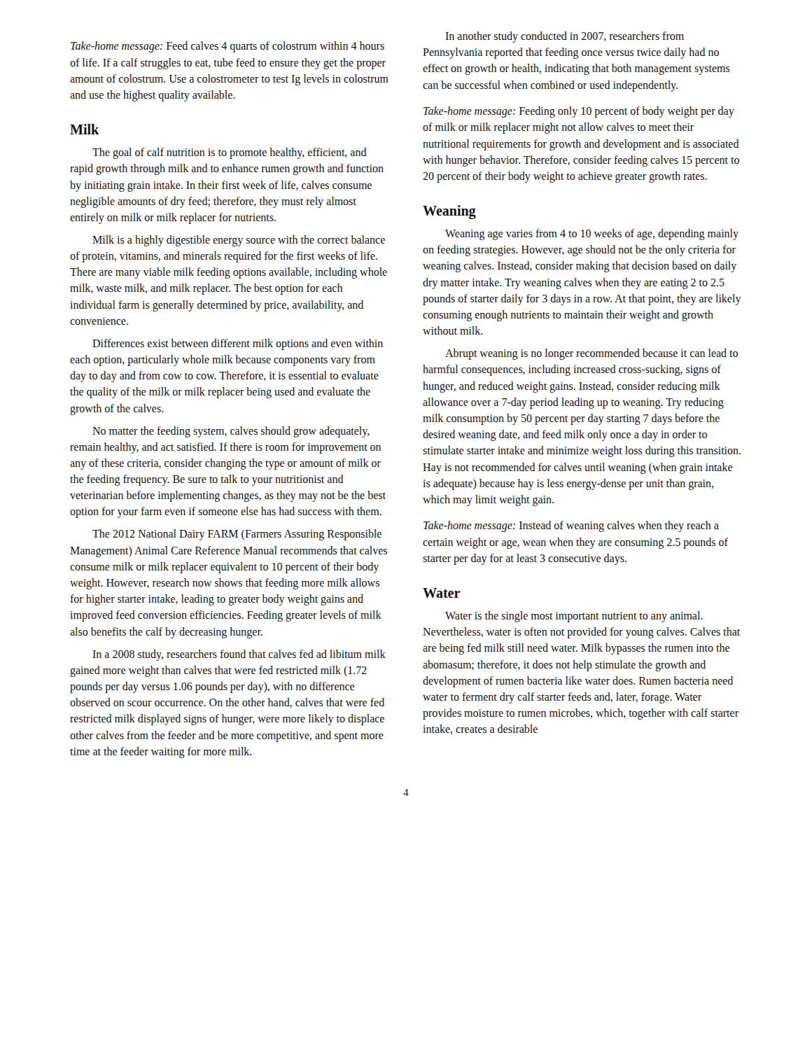Take-home message: Feed calves 4 quarts of colostrum within 4 hours of life. If a calf struggles to eat, tube feed to ensure they get the proper amount of colostrum. Use a colostrometer to test Ig levels in colostrum and use the highest quality available.
Milk
The goal of calf nutrition is to promote healthy, efficient, and rapid growth through milk and to enhance rumen growth and function by initiating grain intake. In their first week of life, calves consume negligible amounts of dry feed; therefore, they must rely almost entirely on milk or milk replacer for nutrients.
Milk is a highly digestible energy source with the correct balance of protein, vitamins, and minerals required for the first weeks of life. There are many viable milk feeding options available, including whole milk, waste milk, and milk replacer. The best option for each individual farm is generally determined by price, availability, and convenience.
Differences exist between different milk options and even within each option, particularly whole milk because components vary from day to day and from cow to cow. Therefore, it is essential to evaluate the quality of the milk or milk replacer being used and evaluate the growth of the calves.
No matter the feeding system, calves should grow adequately, remain healthy, and act satisfied. If there is room for improvement on any of these criteria, consider changing the type or amount of milk or the feeding frequency. Be sure to talk to your nutritionist and veterinarian before implementing changes, as they may not be the best option for your farm even if someone else has had success with them.
The 2012 National Dairy FARM (Farmers Assuring Responsible Management) Animal Care Reference Manual recommends that calves consume milk or milk replacer equivalent to 10 percent of their body weight. However, research now shows that feeding more milk allows for higher starter intake, leading to greater body weight gains and improved feed conversion efficiencies. Feeding greater levels of milk also benefits the calf by decreasing hunger.
In a 2008 study, researchers found that calves fed ad libitum milk gained more weight than calves that were fed restricted milk (1.72 pounds per day versus 1.06 pounds per day), with no difference observed on scour occurrence. On the other hand, calves that were fed restricted milk displayed signs of hunger, were more likely to displace other calves from the feeder and be more competitive, and spent more time at the feeder waiting for more milk.
In another study conducted in 2007, researchers from Pennsylvania reported that feeding once versus twice daily had no effect on growth or health, indicating that both management systems can be successful when combined or used independently.
Take-home message: Feeding only 10 percent of body weight per day of milk or milk replacer might not allow calves to meet their nutritional requirements for growth and development and is associated with hunger behavior. Therefore, consider feeding calves 15 percent to 20 percent of their body weight to achieve greater growth rates.
Weaning
Weaning age varies from 4 to 10 weeks of age, depending mainly on feeding strategies. However, age should not be the only criteria for weaning calves. Instead, consider making that decision based on daily dry matter intake. Try weaning calves when they are eating 2 to 2.5 pounds of starter daily for 3 days in a row. At that point, they are likely consuming enough nutrients to maintain their weight and growth without milk.
Abrupt weaning is no longer recommended because it can lead to harmful consequences, including increased cross-sucking, signs of hunger, and reduced weight gains. Instead, consider reducing milk allowance over a 7-day period leading up to weaning. Try reducing milk consumption by 50 percent per day starting 7 days before the desired weaning date, and feed milk only once a day in order to stimulate starter intake and minimize weight loss during this transition. Hay is not recommended for calves until weaning (when grain intake is adequate) because hay is less energy-dense per unit than grain, which may limit weight gain.
Take-home message: Instead of weaning calves when they reach a certain weight or age, wean when they are consuming 2.5 pounds of starter per day for at least 3 consecutive days.
Water
Water is the single most important nutrient to any animal. Nevertheless, water is often not provided for young calves. Calves that are being fed milk still need water. Milk bypasses the rumen into the abomasum; therefore, it does not help stimulate the growth and development of rumen bacteria like water does. Rumen bacteria need water to ferment dry calf starter feeds and, later, forage. Water provides moisture to rumen microbes, which, together with calf starter intake, creates a desirable
4